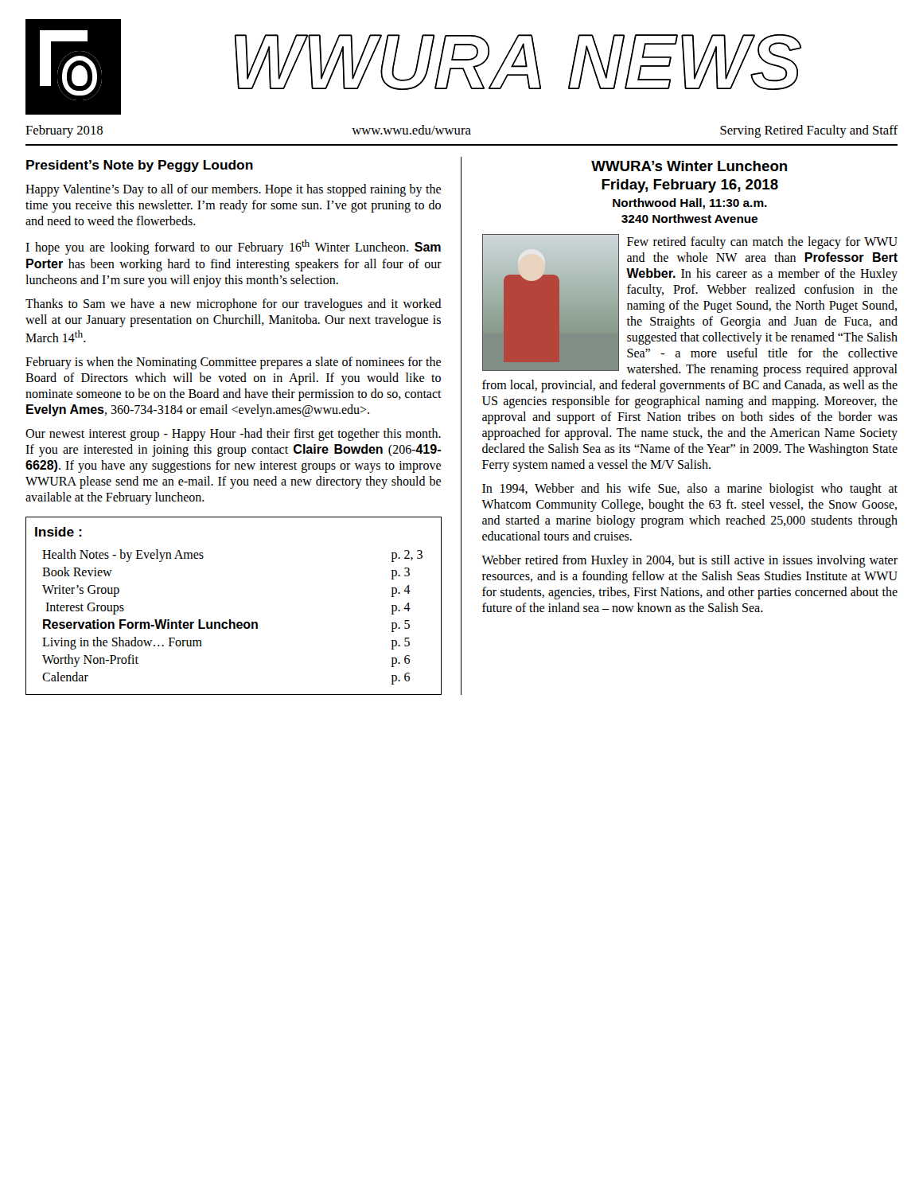WWURA NEWS
February 2018
www.wwu.edu/wwura
Serving Retired Faculty and Staff
President’s Note by Peggy Loudon
Happy Valentine’s Day to all of our members. Hope it has stopped raining by the time you receive this newsletter. I’m ready for some sun. I’ve got pruning to do and need to weed the flowerbeds.
I hope you are looking forward to our February 16th Winter Luncheon. Sam Porter has been working hard to find interesting speakers for all four of our luncheons and I’m sure you will enjoy this month’s selection.
Thanks to Sam we have a new microphone for our travelogues and it worked well at our January presentation on Churchill, Manitoba. Our next travelogue is March 14th.
February is when the Nominating Committee prepares a slate of nominees for the Board of Directors which will be voted on in April. If you would like to nominate someone to be on the Board and have their permission to do so, contact Evelyn Ames, 360-734-3184 or email <evelyn.ames@wwu.edu>.
Our newest interest group - Happy Hour -had their first get together this month. If you are interested in joining this group contact Claire Bowden (206-419-6628). If you have any suggestions for new interest groups or ways to improve WWURA please send me an e-mail. If you need a new directory they should be available at the February luncheon.
Inside :
| Health Notes - by Evelyn Ames | p. 2, 3 |
| Book Review | p. 3 |
| Writer’s Group | p. 4 |
| Interest Groups | p. 4 |
| Reservation Form-Winter Luncheon | p. 5 |
| Living in the Shadow… Forum | p. 5 |
| Worthy Non-Profit | p. 6 |
| Calendar | p. 6 |
WWURA’s Winter Luncheon Friday, February 16, 2018 Northwood Hall, 11:30 a.m. 3240 Northwest Avenue
Few retired faculty can match the legacy for WWU and the whole NW area than Professor Bert Webber. In his career as a member of the Huxley faculty, Prof. Webber realized confusion in the naming of the Puget Sound, the North Puget Sound, the Straights of Georgia and Juan de Fuca, and suggested that collectively it be renamed “The Salish Sea” - a more useful title for the collective watershed. The renaming process required approval from local, provincial, and federal governments of BC and Canada, as well as the US agencies responsible for geographical naming and mapping. Moreover, the approval and support of First Nation tribes on both sides of the border was approached for approval. The name stuck, the and the American Name Society declared the Salish Sea as its “Name of the Year” in 2009. The Washington State Ferry system named a vessel the M/V Salish.
In 1994, Webber and his wife Sue, also a marine biologist who taught at Whatcom Community College, bought the 63 ft. steel vessel, the Snow Goose, and started a marine biology program which reached 25,000 students through educational tours and cruises.
Webber retired from Huxley in 2004, but is still active in issues involving water resources, and is a founding fellow at the Salish Seas Studies Institute at WWU for students, agencies, tribes, First Nations, and other parties concerned about the future of the inland sea – now known as the Salish Sea.